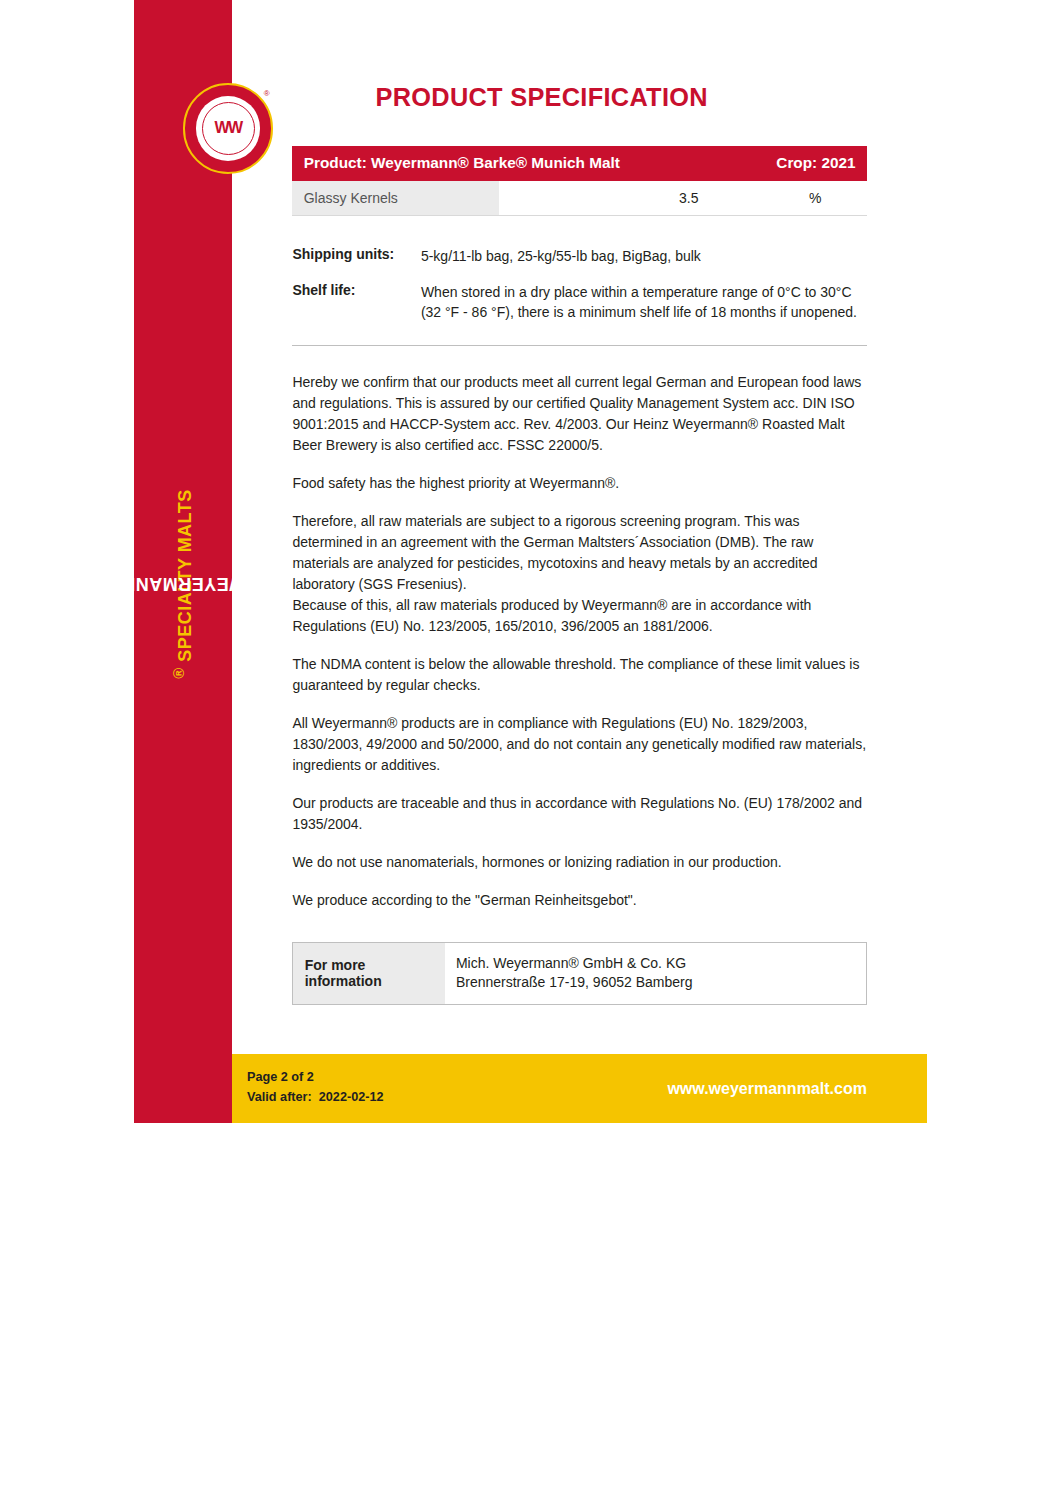WEYERMANN® SPECIALTY MALTS
WW
®
PRODUCT SPECIFICATION
Product: Weyermann® Barke® Munich Malt
Crop: 2021
| Glassy Kernels | | 3.5 | % |
Shipping units:
5-kg/11-lb bag, 25-kg/55-lb bag, BigBag, bulk
Shelf life:
When stored in a dry place within a temperature range of 0°C to 30°C (32 °F - 86 °F), there is a minimum shelf life of 18 months if unopened.
Hereby we confirm that our products meet all current legal German and European food laws and regulations. This is assured by our certified Quality Management System acc. DIN ISO 9001:2015 and HACCP-System acc. Rev. 4/2003. Our Heinz Weyermann® Roasted Malt Beer Brewery is also certified acc. FSSC 22000/5.
Food safety has the highest priority at Weyermann®.
Therefore, all raw materials are subject to a rigorous screening program. This was determined in an agreement with the German Maltsters´Association (DMB). The raw materials are analyzed for pesticides, mycotoxins and heavy metals by an accredited laboratory (SGS Fresenius).
Because of this, all raw materials produced by Weyermann® are in accordance with Regulations (EU) No. 123/2005, 165/2010, 396/2005 an 1881/2006.
The NDMA content is below the allowable threshold. The compliance of these limit values is guaranteed by regular checks.
All Weyermann® products are in compliance with Regulations (EU) No. 1829/2003, 1830/2003, 49/2000 and 50/2000, and do not contain any genetically modified raw materials, ingredients or additives.
Our products are traceable and thus in accordance with Regulations No. (EU) 178/2002 and 1935/2004.
We do not use nanomaterials, hormones or lonizing radiation in our production.
We produce according to the "German Reinheitsgebot".
For more information
Mich. Weyermann® GmbH & Co. KG
Brennerstraße 17-19, 96052 Bamberg
www.weyermannmalt.com
Page 2 of 2
Valid after: 2022-02-12